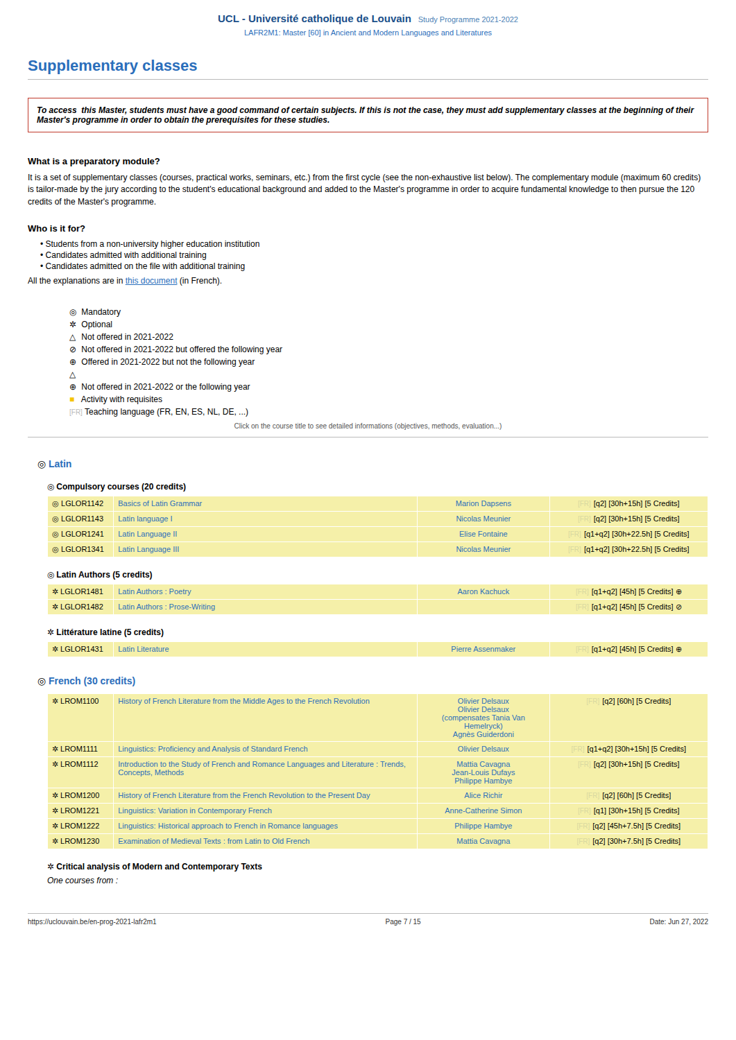UCL - Université catholique de Louvain Study Programme 2021-2022
LAFR2M1: Master [60] in Ancient and Modern Languages and Literatures
Supplementary classes
To access this Master, students must have a good command of certain subjects. If this is not the case, they must add supplementary classes at the beginning of their Master's programme in order to obtain the prerequisites for these studies.
What is a preparatory module?
It is a set of supplementary classes (courses, practical works, seminars, etc.) from the first cycle (see the non-exhaustive list below). The complementary module (maximum 60 credits) is tailor-made by the jury according to the student's educational background and added to the Master's programme in order to acquire fundamental knowledge to then pursue the 120 credits of the Master's programme.
Who is it for?
• Students from a non-university higher education institution
• Candidates admitted with additional training
• Candidates admitted on the file with additional training
All the explanations are in this document (in French).
◎ Mandatory
✲ Optional
△ Not offered in 2021-2022
⊘ Not offered in 2021-2022 but offered the following year
⊕ Offered in 2021-2022 but not the following year
△ ⊕ Not offered in 2021-2022 or the following year
■ Activity with requisites
[FR] Teaching language (FR, EN, ES, NL, DE, ...)
Click on the course title to see detailed informations (objectives, methods, evaluation...)
◎ Latin
◎ Compulsory courses (20 credits)
| ◎ LGLOR1142 | Basics of Latin Grammar | Marion Dapsens | [FR] [q2] [30h+15h] [5 Credits] |
| ◎ LGLOR1143 | Latin language I | Nicolas Meunier | [FR] [q2] [30h+15h] [5 Credits] |
| ◎ LGLOR1241 | Latin Language II | Elise Fontaine | [FR] [q1+q2] [30h+22.5h] [5 Credits] |
| ◎ LGLOR1341 | Latin Language III | Nicolas Meunier | [FR] [q1+q2] [30h+22.5h] [5 Credits] |
◎ Latin Authors (5 credits)
| ✲ LGLOR1481 | Latin Authors : Poetry | Aaron Kachuck | [FR] [q1+q2] [45h] [5 Credits] ⊕ |
| ✲ LGLOR1482 | Latin Authors : Prose-Writing | | [FR] [q1+q2] [45h] [5 Credits] ⊘ |
✲ Littérature latine (5 credits)
| ✲ LGLOR1431 | Latin Literature | Pierre Assenmaker | [FR] [q1+q2] [45h] [5 Credits] ⊕ |
◎ French (30 credits)
| ✲ LROM1100 | History of French Literature from the Middle Ages to the French Revolution | Olivier Delsaux Olivier Delsaux (compensates Tania Van Hemelryck) Agnès Guiderdoni | [FR] [q2] [60h] [5 Credits] |
| ✲ LROM1111 | Linguistics: Proficiency and Analysis of Standard French | Olivier Delsaux | [FR] [q1+q2] [30h+15h] [5 Credits] |
| ✲ LROM1112 | Introduction to the Study of French and Romance Languages and Literature : Trends, Concepts, Methods | Mattia Cavagna Jean-Louis Dufays Philippe Hambye | [FR] [q2] [30h+15h] [5 Credits] |
| ✲ LROM1200 | History of French Literature from the French Revolution to the Present Day | Alice Richir | [FR] [q2] [60h] [5 Credits] |
| ✲ LROM1221 | Linguistics: Variation in Contemporary French | Anne-Catherine Simon | [FR] [q1] [30h+15h] [5 Credits] |
| ✲ LROM1222 | Linguistics: Historical approach to French in Romance languages | Philippe Hambye | [FR] [q2] [45h+7.5h] [5 Credits] |
| ✲ LROM1230 | Examination of Medieval Texts : from Latin to Old French | Mattia Cavagna | [FR] [q2] [30h+7.5h] [5 Credits] |
✲ Critical analysis of Modern and Contemporary Texts
One courses from :
https://uclouvain.be/en-prog-2021-lafr2m1 Page 7 / 15 Date: Jun 27, 2022